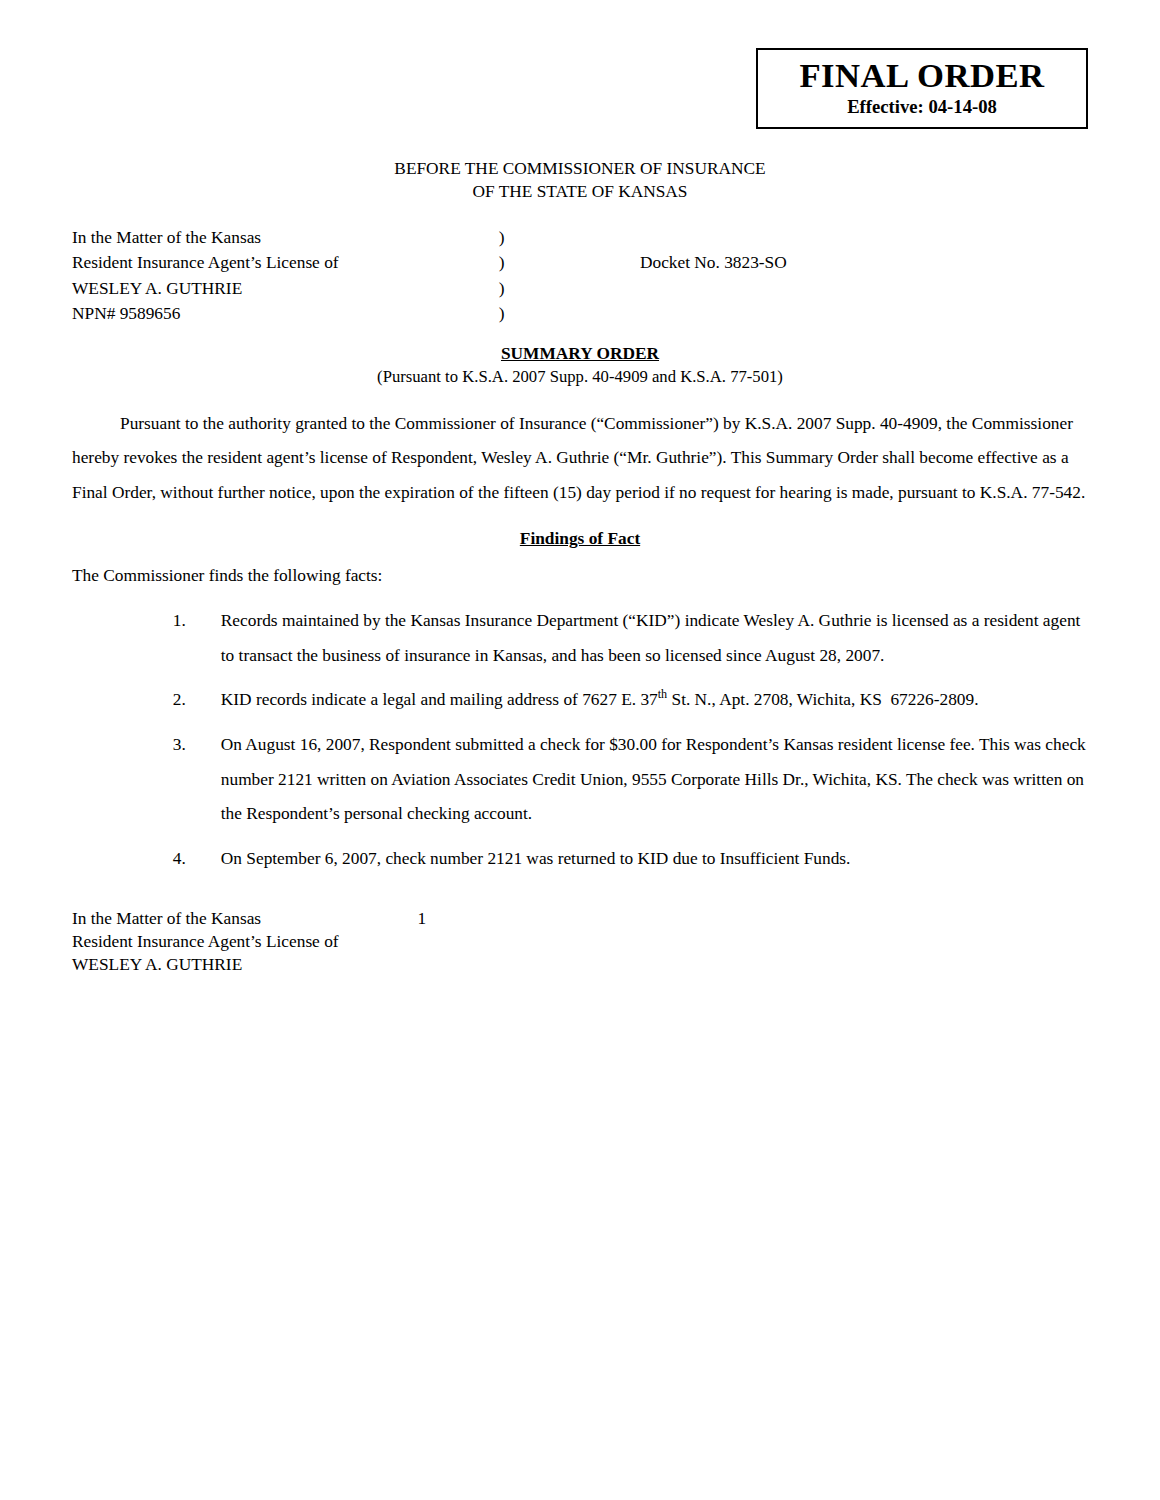FINAL ORDER
Effective: 04-14-08
BEFORE THE COMMISSIONER OF INSURANCE
OF THE STATE OF KANSAS
| In the Matter of the Kansas | ) | |
| Resident Insurance Agent’s License of | ) | Docket No. 3823-SO |
| WESLEY A. GUTHRIE | ) | |
| NPN# 9589656 | ) | |
SUMMARY ORDER
(Pursuant to K.S.A. 2007 Supp. 40-4909 and K.S.A. 77-501)
Pursuant to the authority granted to the Commissioner of Insurance (“Commissioner”) by K.S.A. 2007 Supp. 40-4909, the Commissioner hereby revokes the resident agent’s license of Respondent, Wesley A. Guthrie (“Mr. Guthrie”). This Summary Order shall become effective as a Final Order, without further notice, upon the expiration of the fifteen (15) day period if no request for hearing is made, pursuant to K.S.A. 77-542.
Findings of Fact
The Commissioner finds the following facts:
Records maintained by the Kansas Insurance Department (“KID”) indicate Wesley A. Guthrie is licensed as a resident agent to transact the business of insurance in Kansas, and has been so licensed since August 28, 2007.
KID records indicate a legal and mailing address of 7627 E. 37th St. N., Apt. 2708, Wichita, KS 67226-2809.
On August 16, 2007, Respondent submitted a check for $30.00 for Respondent’s Kansas resident license fee. This was check number 2121 written on Aviation Associates Credit Union, 9555 Corporate Hills Dr., Wichita, KS. The check was written on the Respondent’s personal checking account.
On September 6, 2007, check number 2121 was returned to KID due to Insufficient Funds.
In the Matter of the Kansas1
Resident Insurance Agent’s License of
WESLEY A. GUTHRIE